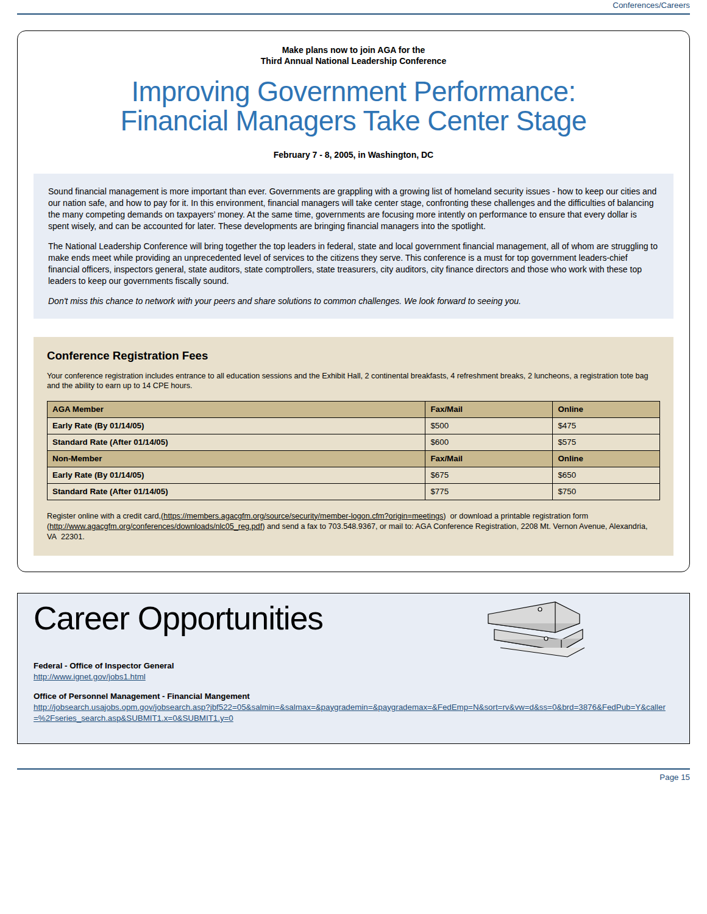Conferences/Careers
Make plans now to join AGA for the
Third Annual National Leadership Conference
Improving Government Performance:
Financial Managers Take Center Stage
February 7 - 8, 2005, in Washington, DC
Sound financial management is more important than ever. Governments are grappling with a growing list of homeland security issues - how to keep our cities and our nation safe, and how to pay for it. In this environment, financial managers will take center stage, confronting these challenges and the difficulties of balancing the many competing demands on taxpayers’ money. At the same time, governments are focusing more intently on performance to ensure that every dollar is spent wisely, and can be accounted for later. These developments are bringing financial managers into the spotlight.
The National Leadership Conference will bring together the top leaders in federal, state and local government financial management, all of whom are struggling to make ends meet while providing an unprecedented level of services to the citizens they serve. This conference is a must for top government leaders-chief financial officers, inspectors general, state auditors, state comptrollers, state treasurers, city auditors, city finance directors and those who work with these top leaders to keep our governments fiscally sound.
Don't miss this chance to network with your peers and share solutions to common challenges. We look forward to seeing you.
Conference Registration Fees
Your conference registration includes entrance to all education sessions and the Exhibit Hall, 2 continental breakfasts, 4 refreshment breaks, 2 luncheons, a registration tote bag and the ability to earn up to 14 CPE hours.
| AGA Member | Fax/Mail | Online |
| --- | --- | --- |
| Early Rate (By 01/14/05) | $500 | $475 |
| Standard Rate (After 01/14/05) | $600 | $575 |
| Non-Member | Fax/Mail | Online |
| Early Rate (By 01/14/05) | $675 | $650 |
| Standard Rate (After 01/14/05) | $775 | $750 |
Register online with a credit card,(https://members.agacgfm.org/source/security/member-logon.cfm?origin=meetings) or download a printable registration form (http://www.agacgfm.org/conferences/downloads/nlc05_reg.pdf) and send a fax to 703.548.9367, or mail to: AGA Conference Registration, 2208 Mt. Vernon Avenue, Alexandria, VA 22301.
Career Opportunities
Federal - Office of Inspector General
http://www.ignet.gov/jobs1.html
Office of Personnel Management - Financial Mangement
http://jobsearch.usajobs.opm.gov/jobsearch.asp?jbf522=05&salmin=&salmax=&paygrademin=&paygrademax=&FedEmp=N&sort=rv&vw=d&ss=0&brd=3876&FedPub=Y&caller=%2Fseries_search.asp&SUBMIT1.x=0&SUBMIT1.y=0
Page 15